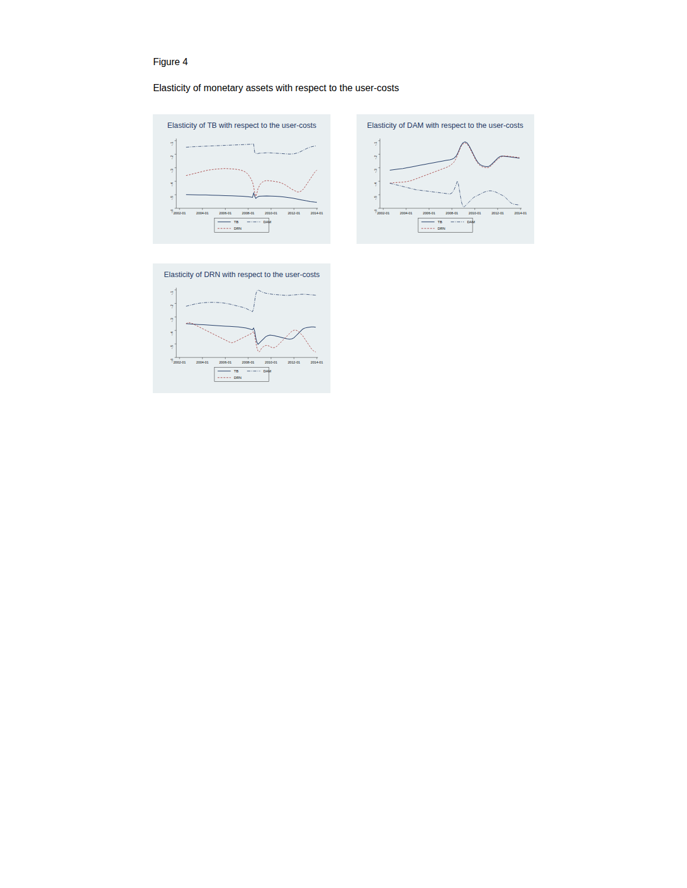Figure 4
Elasticity of monetary assets with respect to the user-costs
Elasticity of TB with respect to the user-costs
-.1 -.2 -.3 -.4 -.5 -.6 2002-01 2004-01 2006-01 2008-01 2010-01 2012-01 2014-01 TB DAM DRN
Elasticity of DAM with respect to the user-costs
-.1 -.2 -.3 -.4 -.5 -.6 2002-01 2004-01 2006-01 2008-01 2010-01 2012-01 2014-01 TB DAM DRN
Elasticity of DRN with respect to the user-costs
-.1 -.2 -.3 -.4 -.5 -.6 2002-01 2004-01 2006-01 2008-01 2010-01 2012-01 2014-01 TB DAM DRN